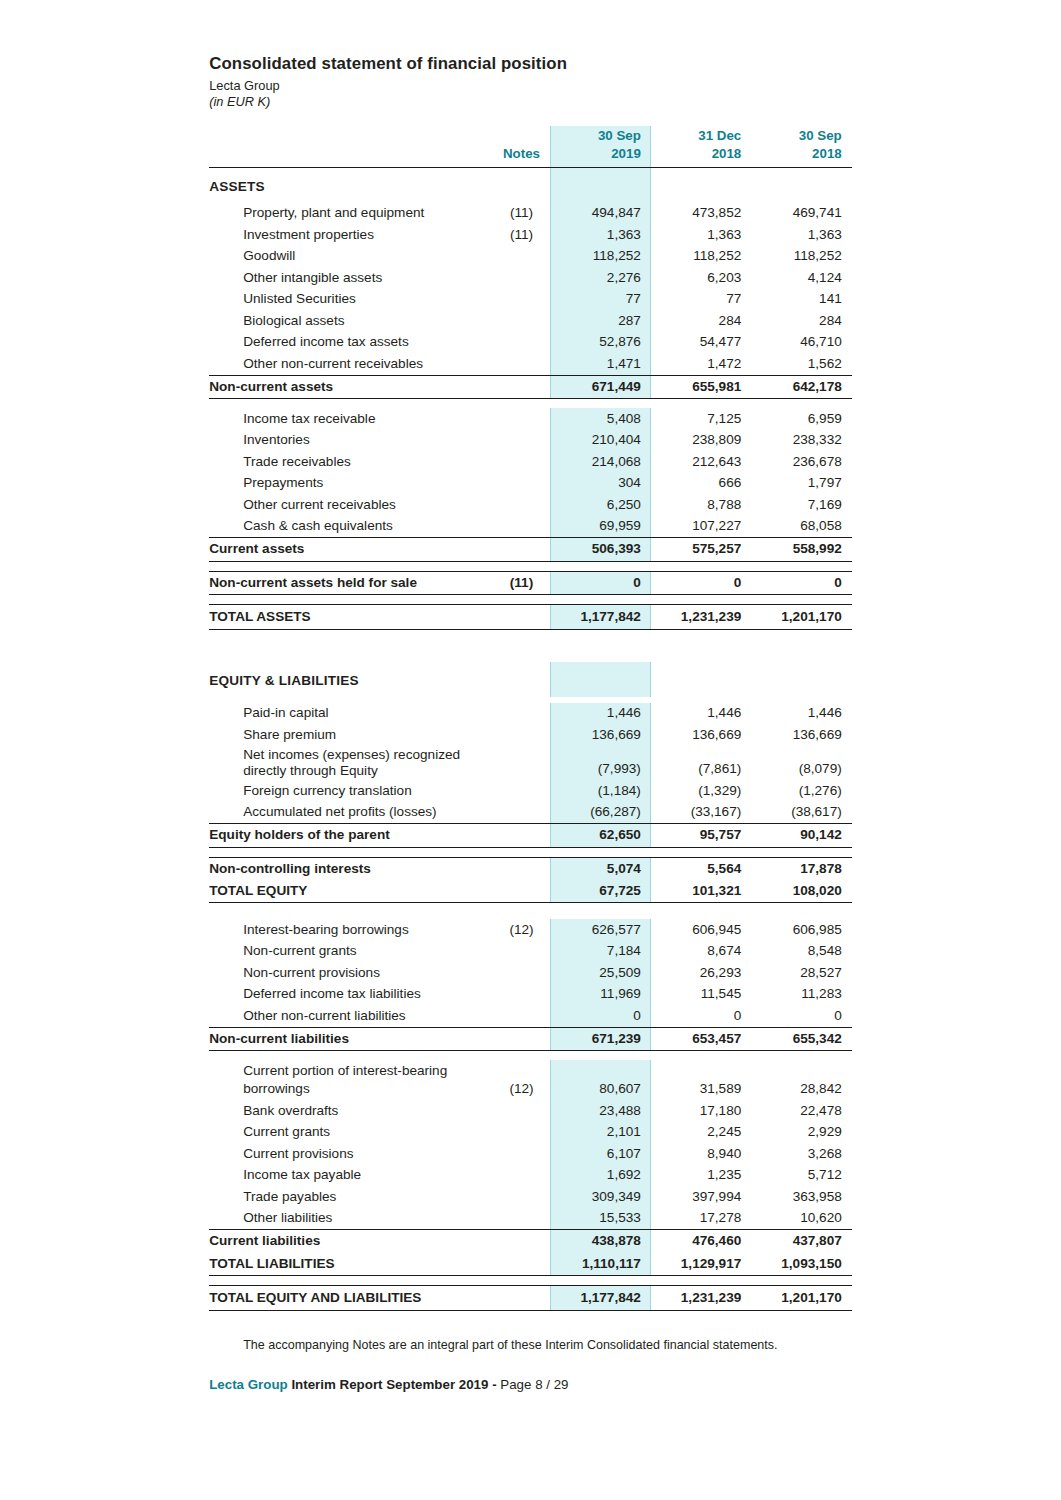Consolidated statement of financial position
Lecta Group
(in EUR K)
| | | 30 Sep | 31 Dec | 30 Sep |
| --- | --- | --- | --- | --- |
| | Notes | 2019 | 2018 | 2018 |
| ASSETS | | | | |
| Property, plant and equipment | (11) | 494,847 | 473,852 | 469,741 |
| Investment properties | (11) | 1,363 | 1,363 | 1,363 |
| Goodwill | | 118,252 | 118,252 | 118,252 |
| Other intangible assets | | 2,276 | 6,203 | 4,124 |
| Unlisted Securities | | 77 | 77 | 141 |
| Biological assets | | 287 | 284 | 284 |
| Deferred income tax assets | | 52,876 | 54,477 | 46,710 |
| Other non-current receivables | | 1,471 | 1,472 | 1,562 |
| Non-current assets | | 671,449 | 655,981 | 642,178 |
| Income tax receivable | | 5,408 | 7,125 | 6,959 |
| Inventories | | 210,404 | 238,809 | 238,332 |
| Trade receivables | | 214,068 | 212,643 | 236,678 |
| Prepayments | | 304 | 666 | 1,797 |
| Other current receivables | | 6,250 | 8,788 | 7,169 |
| Cash & cash equivalents | | 69,959 | 107,227 | 68,058 |
| Current assets | | 506,393 | 575,257 | 558,992 |
| Non-current assets held for sale | (11) | 0 | 0 | 0 |
| TOTAL ASSETS | | 1,177,842 | 1,231,239 | 1,201,170 |
| EQUITY & LIABILITIES | | | | |
| Paid-in capital | | 1,446 | 1,446 | 1,446 |
| Share premium | | 136,669 | 136,669 | 136,669 |
| Net incomes (expenses) recognized directly through Equity | | (7,993) | (7,861) | (8,079) |
| Foreign currency translation | | (1,184) | (1,329) | (1,276) |
| Accumulated net profits (losses) | | (66,287) | (33,167) | (38,617) |
| Equity holders of the parent | | 62,650 | 95,757 | 90,142 |
| Non-controlling interests | | 5,074 | 5,564 | 17,878 |
| TOTAL EQUITY | | 67,725 | 101,321 | 108,020 |
| Interest-bearing borrowings | (12) | 626,577 | 606,945 | 606,985 |
| Non-current grants | | 7,184 | 8,674 | 8,548 |
| Non-current provisions | | 25,509 | 26,293 | 28,527 |
| Deferred income tax liabilities | | 11,969 | 11,545 | 11,283 |
| Other non-current liabilities | | 0 | 0 | 0 |
| Non-current liabilities | | 671,239 | 653,457 | 655,342 |
| Current portion of interest-bearing borrowings | (12) | 80,607 | 31,589 | 28,842 |
| Bank overdrafts | | 23,488 | 17,180 | 22,478 |
| Current grants | | 2,101 | 2,245 | 2,929 |
| Current provisions | | 6,107 | 8,940 | 3,268 |
| Income tax payable | | 1,692 | 1,235 | 5,712 |
| Trade payables | | 309,349 | 397,994 | 363,958 |
| Other liabilities | | 15,533 | 17,278 | 10,620 |
| Current liabilities | | 438,878 | 476,460 | 437,807 |
| TOTAL LIABILITIES | | 1,110,117 | 1,129,917 | 1,093,150 |
| TOTAL EQUITY AND LIABILITIES | | 1,177,842 | 1,231,239 | 1,201,170 |
The accompanying Notes are an integral part of these Interim Consolidated financial statements.
Lecta Group Interim Report September 2019 - Page 8 / 29